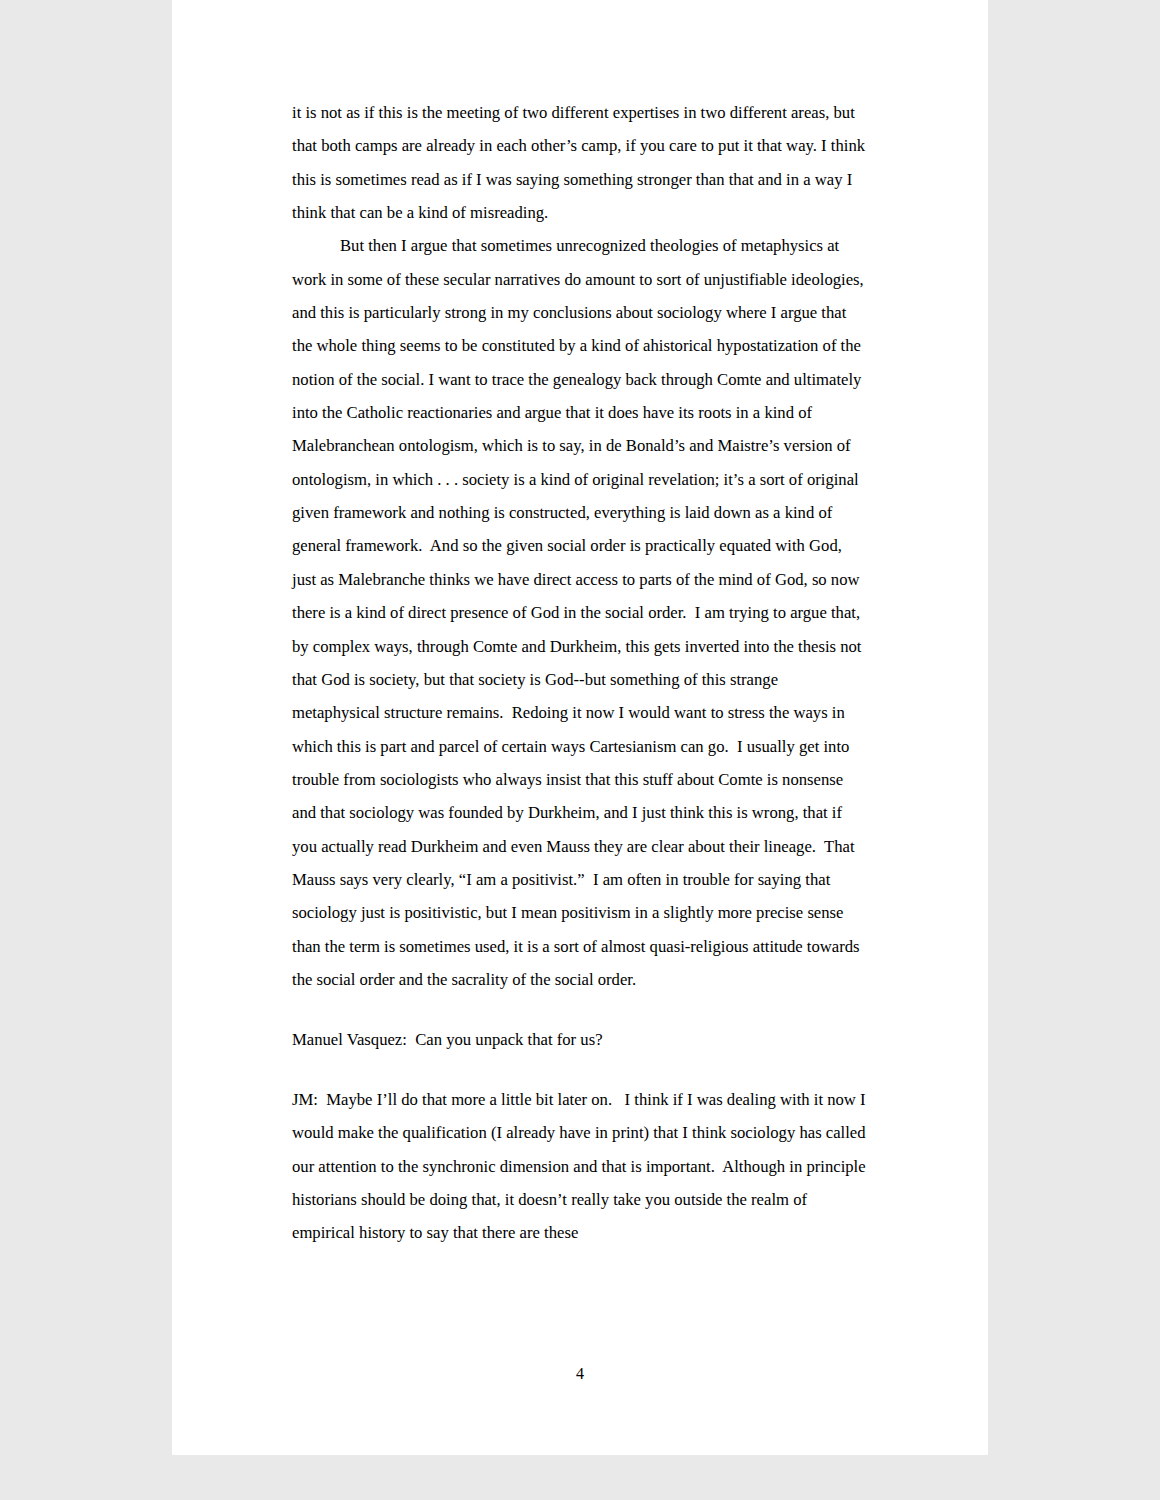it is not as if this is the meeting of two different expertises in two different areas, but that both camps are already in each other’s camp, if you care to put it that way. I think this is sometimes read as if I was saying something stronger than that and in a way I think that can be a kind of misreading.
But then I argue that sometimes unrecognized theologies of metaphysics at work in some of these secular narratives do amount to sort of unjustifiable ideologies, and this is particularly strong in my conclusions about sociology where I argue that the whole thing seems to be constituted by a kind of ahistorical hypostatization of the notion of the social. I want to trace the genealogy back through Comte and ultimately into the Catholic reactionaries and argue that it does have its roots in a kind of Malebranchean ontologism, which is to say, in de Bonald’s and Maistre’s version of ontologism, in which . . . society is a kind of original revelation; it’s a sort of original given framework and nothing is constructed, everything is laid down as a kind of general framework. And so the given social order is practically equated with God, just as Malebranche thinks we have direct access to parts of the mind of God, so now there is a kind of direct presence of God in the social order. I am trying to argue that, by complex ways, through Comte and Durkheim, this gets inverted into the thesis not that God is society, but that society is God--but something of this strange metaphysical structure remains. Redoing it now I would want to stress the ways in which this is part and parcel of certain ways Cartesianism can go. I usually get into trouble from sociologists who always insist that this stuff about Comte is nonsense and that sociology was founded by Durkheim, and I just think this is wrong, that if you actually read Durkheim and even Mauss they are clear about their lineage. That Mauss says very clearly, “I am a positivist.” I am often in trouble for saying that sociology just is positivistic, but I mean positivism in a slightly more precise sense than the term is sometimes used, it is a sort of almost quasi-religious attitude towards the social order and the sacrality of the social order.
Manuel Vasquez: Can you unpack that for us?
JM: Maybe I’ll do that more a little bit later on. I think if I was dealing with it now I would make the qualification (I already have in print) that I think sociology has called our attention to the synchronic dimension and that is important. Although in principle historians should be doing that, it doesn’t really take you outside the realm of empirical history to say that there are these
4